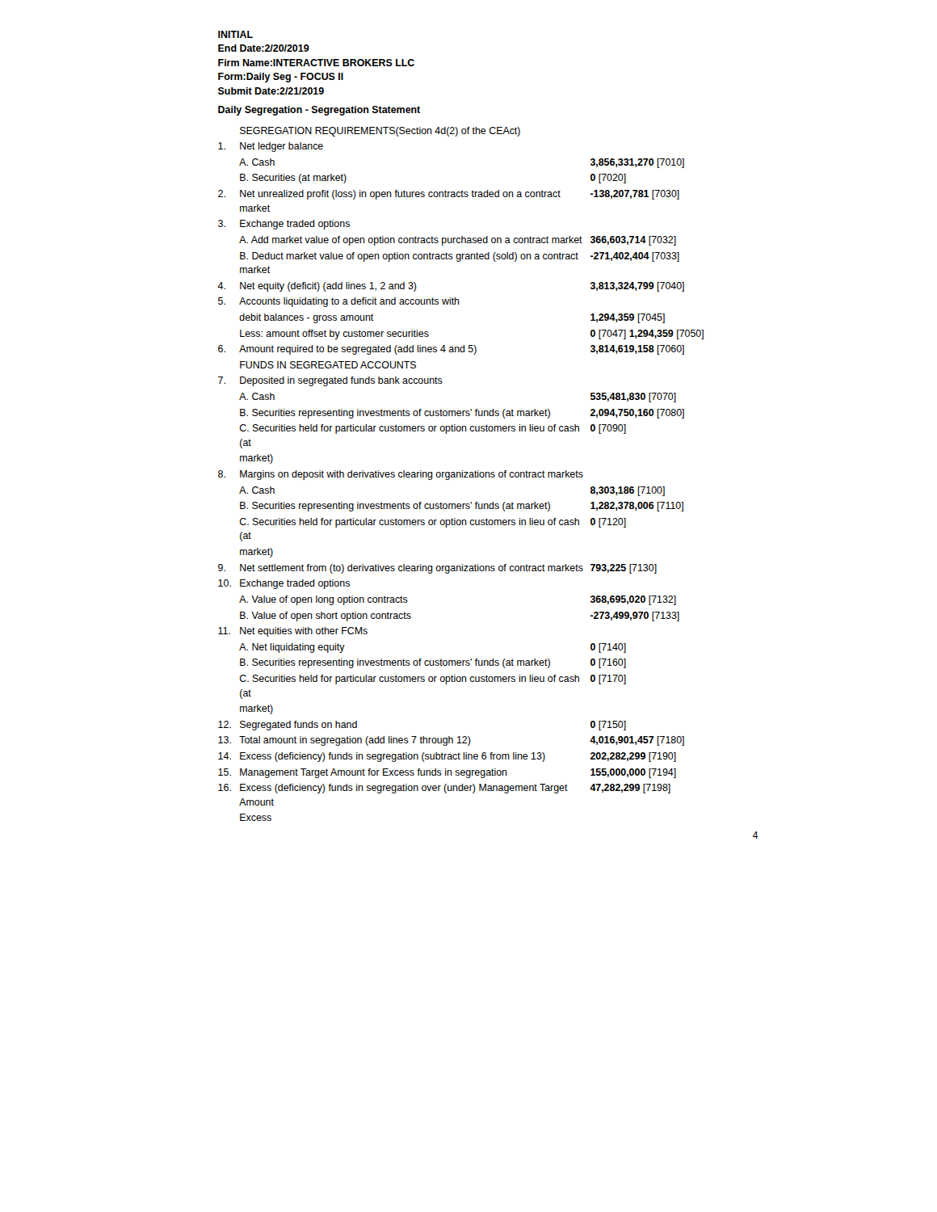INITIAL
End Date:2/20/2019
Firm Name:INTERACTIVE BROKERS LLC
Form:Daily Seg - FOCUS II
Submit Date:2/21/2019
Daily Segregation - Segregation Statement
| | SEGREGATION REQUIREMENTS(Section 4d(2) of the CEAct) | |
| 1. | Net ledger balance | |
| | A. Cash | 3,856,331,270 [7010] |
| | B. Securities (at market) | 0 [7020] |
| 2. | Net unrealized profit (loss) in open futures contracts traded on a contract market | -138,207,781 [7030] |
| 3. | Exchange traded options | |
| | A. Add market value of open option contracts purchased on a contract market | 366,603,714 [7032] |
| | B. Deduct market value of open option contracts granted (sold) on a contract market | -271,402,404 [7033] |
| 4. | Net equity (deficit) (add lines 1, 2 and 3) | 3,813,324,799 [7040] |
| 5. | Accounts liquidating to a deficit and accounts with | |
| | debit balances - gross amount | 1,294,359 [7045] |
| | Less: amount offset by customer securities | 0 [7047] 1,294,359 [7050] |
| 6. | Amount required to be segregated (add lines 4 and 5) | 3,814,619,158 [7060] |
| | FUNDS IN SEGREGATED ACCOUNTS | |
| 7. | Deposited in segregated funds bank accounts | |
| | A. Cash | 535,481,830 [7070] |
| | B. Securities representing investments of customers' funds (at market) | 2,094,750,160 [7080] |
| | C. Securities held for particular customers or option customers in lieu of cash (at | 0 [7090] |
| | market) | |
| 8. | Margins on deposit with derivatives clearing organizations of contract markets | |
| | A. Cash | 8,303,186 [7100] |
| | B. Securities representing investments of customers' funds (at market) | 1,282,378,006 [7110] |
| | C. Securities held for particular customers or option customers in lieu of cash (at | 0 [7120] |
| | market) | |
| 9. | Net settlement from (to) derivatives clearing organizations of contract markets | 793,225 [7130] |
| 10. | Exchange traded options | |
| | A. Value of open long option contracts | 368,695,020 [7132] |
| | B. Value of open short option contracts | -273,499,970 [7133] |
| 11. | Net equities with other FCMs | |
| | A. Net liquidating equity | 0 [7140] |
| | B. Securities representing investments of customers' funds (at market) | 0 [7160] |
| | C. Securities held for particular customers or option customers in lieu of cash (at | 0 [7170] |
| | market) | |
| 12. | Segregated funds on hand | 0 [7150] |
| 13. | Total amount in segregation (add lines 7 through 12) | 4,016,901,457 [7180] |
| 14. | Excess (deficiency) funds in segregation (subtract line 6 from line 13) | 202,282,299 [7190] |
| 15. | Management Target Amount for Excess funds in segregation | 155,000,000 [7194] |
| 16. | Excess (deficiency) funds in segregation over (under) Management Target Amount | 47,282,299 [7198] |
| | Excess | |
4